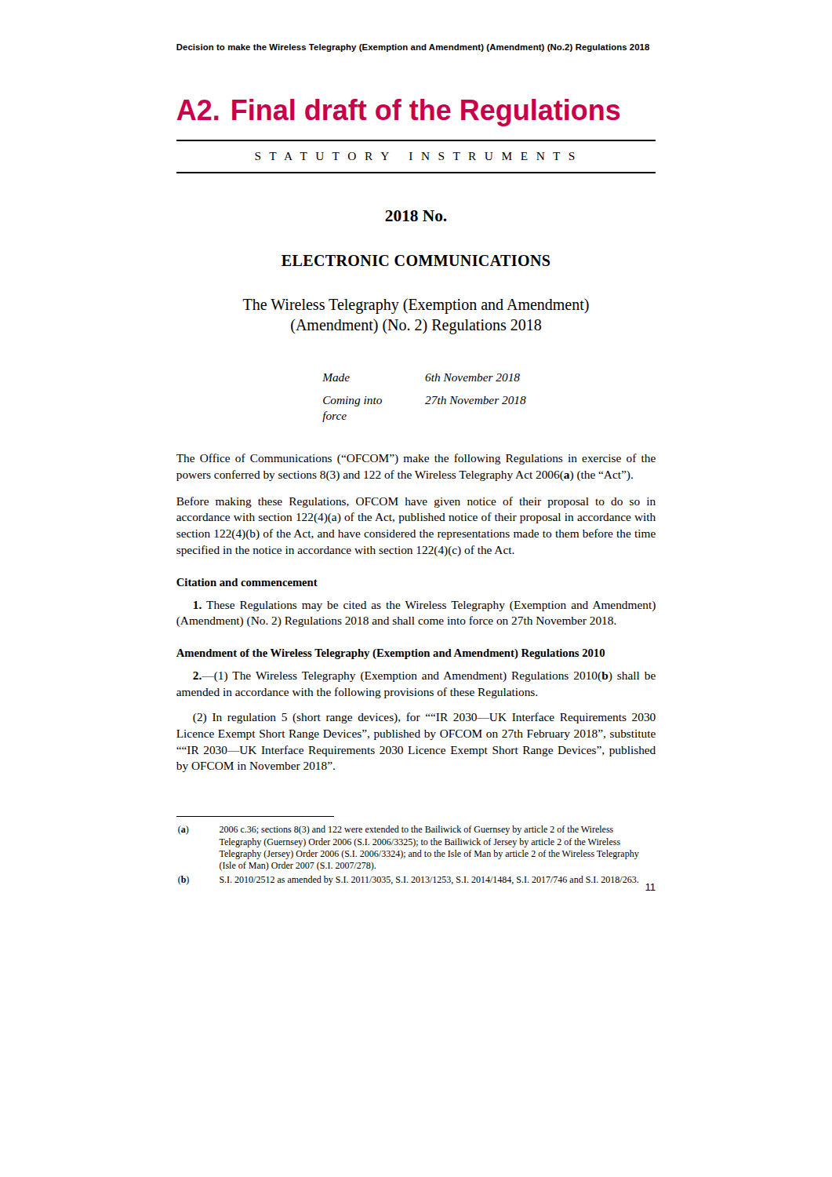Decision to make the Wireless Telegraphy (Exemption and Amendment) (Amendment) (No.2) Regulations 2018
A2. Final draft of the Regulations
S T A T U T O R Y I N S T R U M E N T S
2018 No.
ELECTRONIC COMMUNICATIONS
The Wireless Telegraphy (Exemption and Amendment)
(Amendment) (No. 2) Regulations 2018
| Made | 6th November 2018 |
| Coming into force | 27th November 2018 |
The Office of Communications (“OFCOM”) make the following Regulations in exercise of the powers conferred by sections 8(3) and 122 of the Wireless Telegraphy Act 2006(a) (the “Act”).
Before making these Regulations, OFCOM have given notice of their proposal to do so in accordance with section 122(4)(a) of the Act, published notice of their proposal in accordance with section 122(4)(b) of the Act, and have considered the representations made to them before the time specified in the notice in accordance with section 122(4)(c) of the Act.
Citation and commencement
1. These Regulations may be cited as the Wireless Telegraphy (Exemption and Amendment) (Amendment) (No. 2) Regulations 2018 and shall come into force on 27th November 2018.
Amendment of the Wireless Telegraphy (Exemption and Amendment) Regulations 2010
2.—(1) The Wireless Telegraphy (Exemption and Amendment) Regulations 2010(b) shall be amended in accordance with the following provisions of these Regulations.
(2) In regulation 5 (short range devices), for ““IR 2030—UK Interface Requirements 2030 Licence Exempt Short Range Devices”, published by OFCOM on 27th February 2018”, substitute ““IR 2030—UK Interface Requirements 2030 Licence Exempt Short Range Devices”, published by OFCOM in November 2018”.
(a)
2006 c.36; sections 8(3) and 122 were extended to the Bailiwick of Guernsey by article 2 of the Wireless Telegraphy (Guernsey) Order 2006 (S.I. 2006/3325); to the Bailiwick of Jersey by article 2 of the Wireless Telegraphy (Jersey) Order 2006 (S.I. 2006/3324); and to the Isle of Man by article 2 of the Wireless Telegraphy (Isle of Man) Order 2007 (S.I. 2007/278).
(b)
S.I. 2010/2512 as amended by S.I. 2011/3035, S.I. 2013/1253, S.I. 2014/1484, S.I. 2017/746 and S.I. 2018/263.
11